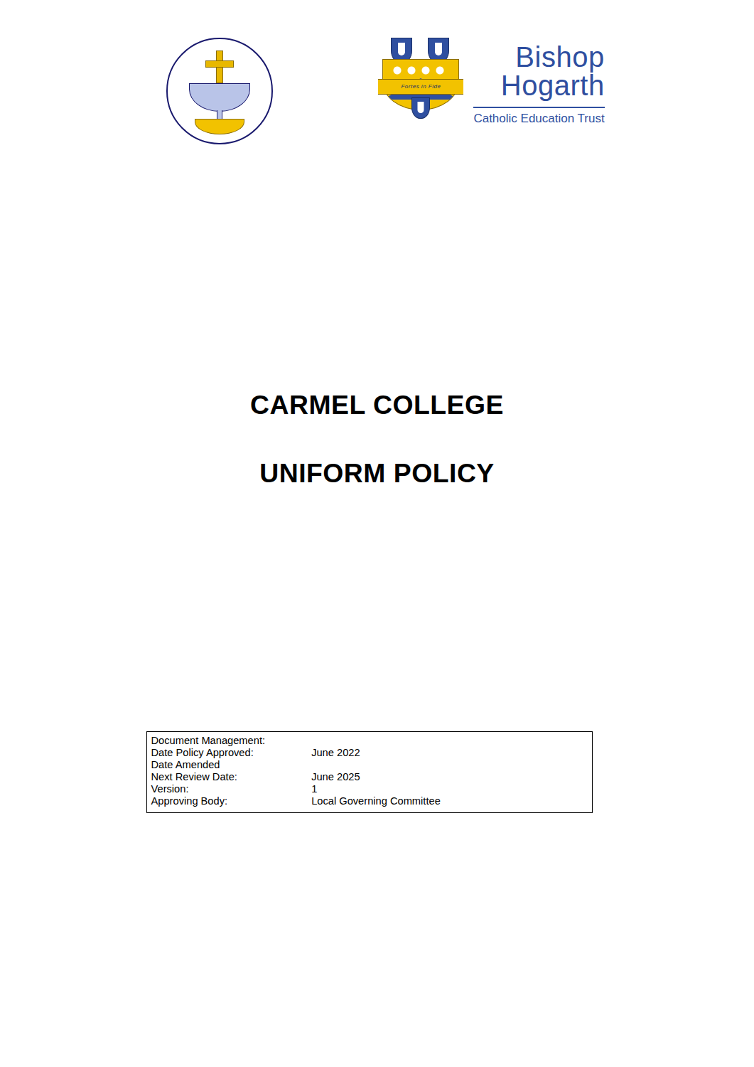Fortes in Fide
Bishop
Hogarth
Catholic Education Trust
CARMEL COLLEGE
UNIFORM POLICY
| Document Management: Date Policy Approved: June 2022 Date Amended Next Review Date: June 2025 Version: 1 Approving Body: Local Governing Committee |